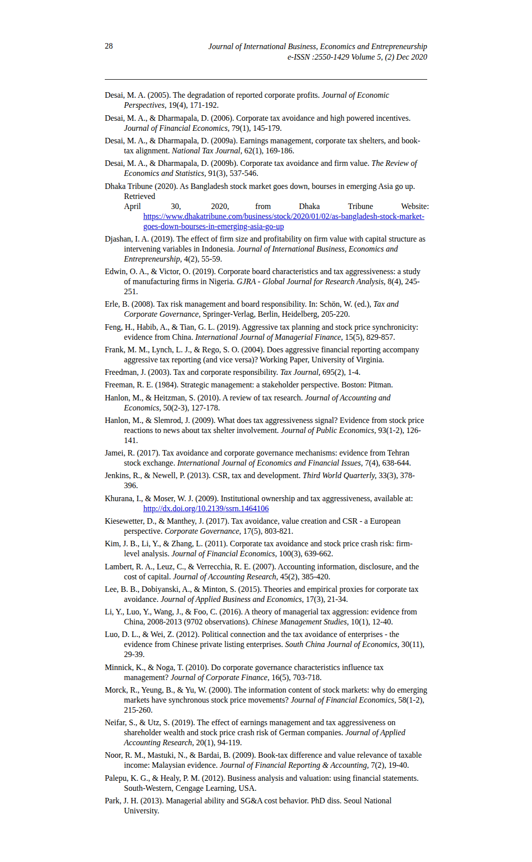28
Journal of International Business, Economics and Entrepreneurship e-ISSN :2550-1429 Volume 5, (2) Dec 2020
Desai, M. A. (2005). The degradation of reported corporate profits. Journal of Economic Perspectives, 19(4), 171-192.
Desai, M. A., & Dharmapala, D. (2006). Corporate tax avoidance and high powered incentives. Journal of Financial Economics, 79(1), 145-179.
Desai, M. A., & Dharmapala, D. (2009a). Earnings management, corporate tax shelters, and book-tax alignment. National Tax Journal, 62(1), 169-186.
Desai, M. A., & Dharmapala, D. (2009b). Corporate tax avoidance and firm value. The Review of Economics and Statistics, 91(3), 537-546.
Dhaka Tribune (2020). As Bangladesh stock market goes down, bourses in emerging Asia go up. Retrieved April 30, 2020, from Dhaka Tribune Website:
https://www.dhakatribune.com/business/stock/2020/01/02/as-bangladesh-stock-market-goes-down-bourses-in-emerging-asia-go-up
Djashan, I. A. (2019). The effect of firm size and profitability on firm value with capital structure as intervening variables in Indonesia. Journal of International Business, Economics and Entrepreneurship, 4(2), 55-59.
Edwin, O. A., & Victor, O. (2019). Corporate board characteristics and tax aggressiveness: a study of manufacturing firms in Nigeria. GJRA - Global Journal for Research Analysis, 8(4), 245-251.
Erle, B. (2008). Tax risk management and board responsibility. In: Schön, W. (ed.), Tax and Corporate Governance, Springer-Verlag, Berlin, Heidelberg, 205-220.
Feng, H., Habib, A., & Tian, G. L. (2019). Aggressive tax planning and stock price synchronicity: evidence from China. International Journal of Managerial Finance, 15(5), 829-857.
Frank, M. M., Lynch, L. J., & Rego, S. O. (2004). Does aggressive financial reporting accompany aggressive tax reporting (and vice versa)? Working Paper, University of Virginia.
Freedman, J. (2003). Tax and corporate responsibility. Tax Journal, 695(2), 1-4.
Freeman, R. E. (1984). Strategic management: a stakeholder perspective. Boston: Pitman.
Hanlon, M., & Heitzman, S. (2010). A review of tax research. Journal of Accounting and Economics, 50(2-3), 127-178.
Hanlon, M., & Slemrod, J. (2009). What does tax aggressiveness signal? Evidence from stock price reactions to news about tax shelter involvement. Journal of Public Economics, 93(1-2), 126-141.
Jamei, R. (2017). Tax avoidance and corporate governance mechanisms: evidence from Tehran stock exchange. International Journal of Economics and Financial Issues, 7(4), 638-644.
Jenkins, R., & Newell, P. (2013). CSR, tax and development. Third World Quarterly, 33(3), 378-396.
Khurana, I., & Moser, W. J. (2009). Institutional ownership and tax aggressiveness, available at:
http://dx.doi.org/10.2139/ssrn.1464106
Kiesewetter, D., & Manthey, J. (2017). Tax avoidance, value creation and CSR - a European perspective. Corporate Governance, 17(5), 803-821.
Kim, J. B., Li, Y., & Zhang, L. (2011). Corporate tax avoidance and stock price crash risk: firm-level analysis. Journal of Financial Economics, 100(3), 639-662.
Lambert, R. A., Leuz, C., & Verrecchia, R. E. (2007). Accounting information, disclosure, and the cost of capital. Journal of Accounting Research, 45(2), 385-420.
Lee, B. B., Dobiyanski, A., & Minton, S. (2015). Theories and empirical proxies for corporate tax avoidance. Journal of Applied Business and Economics, 17(3), 21-34.
Li, Y., Luo, Y., Wang, J., & Foo, C. (2016). A theory of managerial tax aggression: evidence from China, 2008-2013 (9702 observations). Chinese Management Studies, 10(1), 12-40.
Luo, D. L., & Wei, Z. (2012). Political connection and the tax avoidance of enterprises - the evidence from Chinese private listing enterprises. South China Journal of Economics, 30(11), 29-39.
Minnick, K., & Noga, T. (2010). Do corporate governance characteristics influence tax management? Journal of Corporate Finance, 16(5), 703-718.
Morck, R., Yeung, B., & Yu, W. (2000). The information content of stock markets: why do emerging markets have synchronous stock price movements? Journal of Financial Economics, 58(1-2), 215-260.
Neifar, S., & Utz, S. (2019). The effect of earnings management and tax aggressiveness on shareholder wealth and stock price crash risk of German companies. Journal of Applied Accounting Research, 20(1), 94-119.
Noor, R. M., Mastuki, N., & Bardai, B. (2009). Book-tax difference and value relevance of taxable income: Malaysian evidence. Journal of Financial Reporting & Accounting, 7(2), 19-40.
Palepu, K. G., & Healy, P. M. (2012). Business analysis and valuation: using financial statements. South-Western, Cengage Learning, USA.
Park, J. H. (2013). Managerial ability and SG&A cost behavior. PhD diss. Seoul National University.